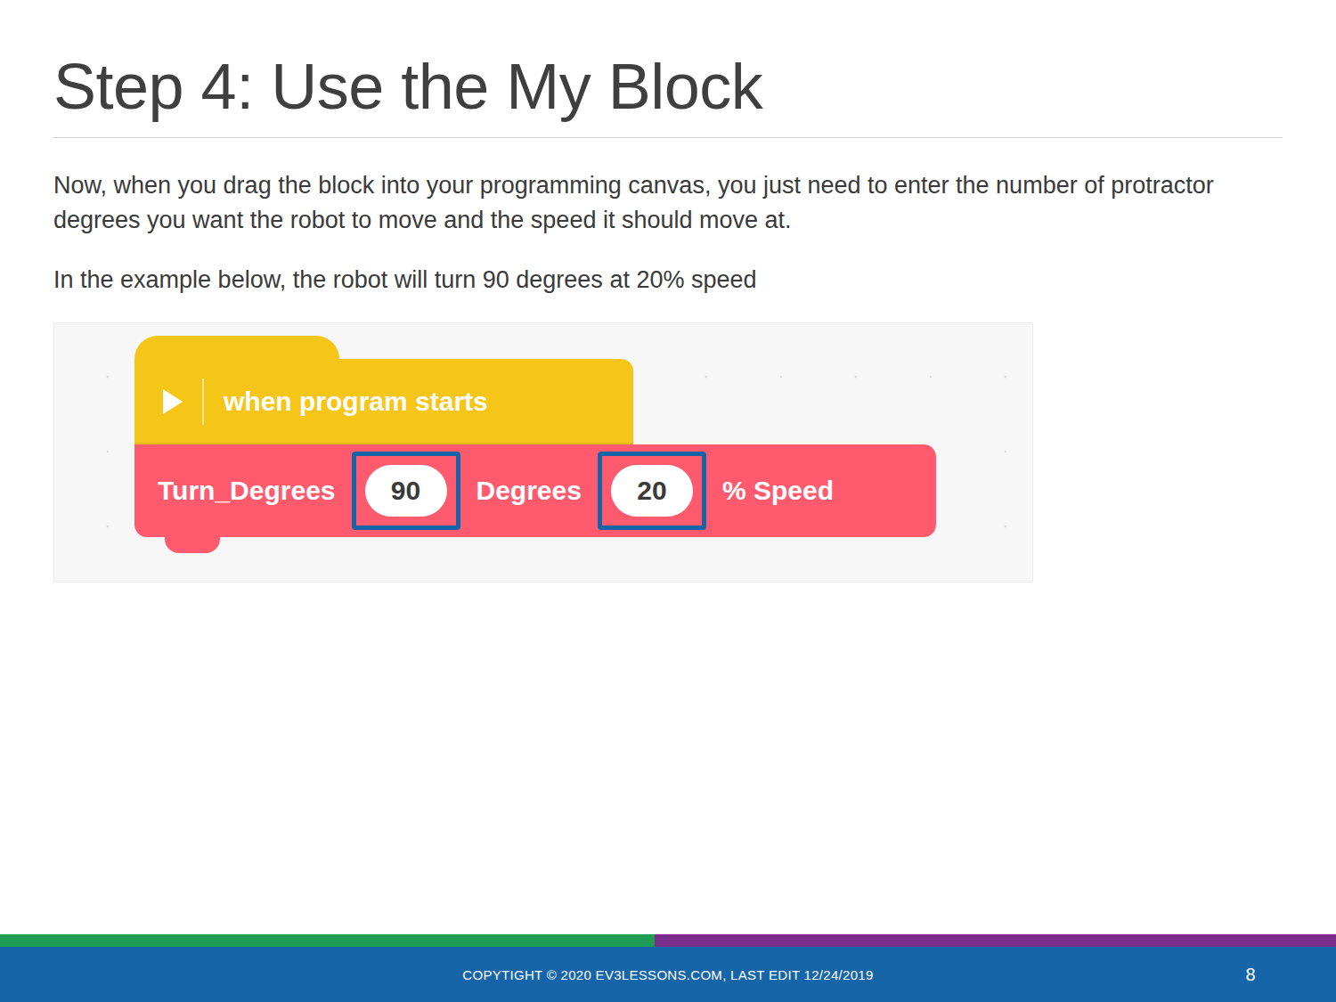Step 4: Use the My Block
Now, when you drag the block into your programming canvas, you just need to enter the number of protractor degrees you want the robot to move and the speed it should move at.
In the example below, the robot will turn 90 degrees at 20% speed
when program starts
Turn_Degrees 90 Degrees 20 % Speed
COPYTIGHT © 2020 EV3LESSONS.COM, LAST EDIT 12/24/2019 8